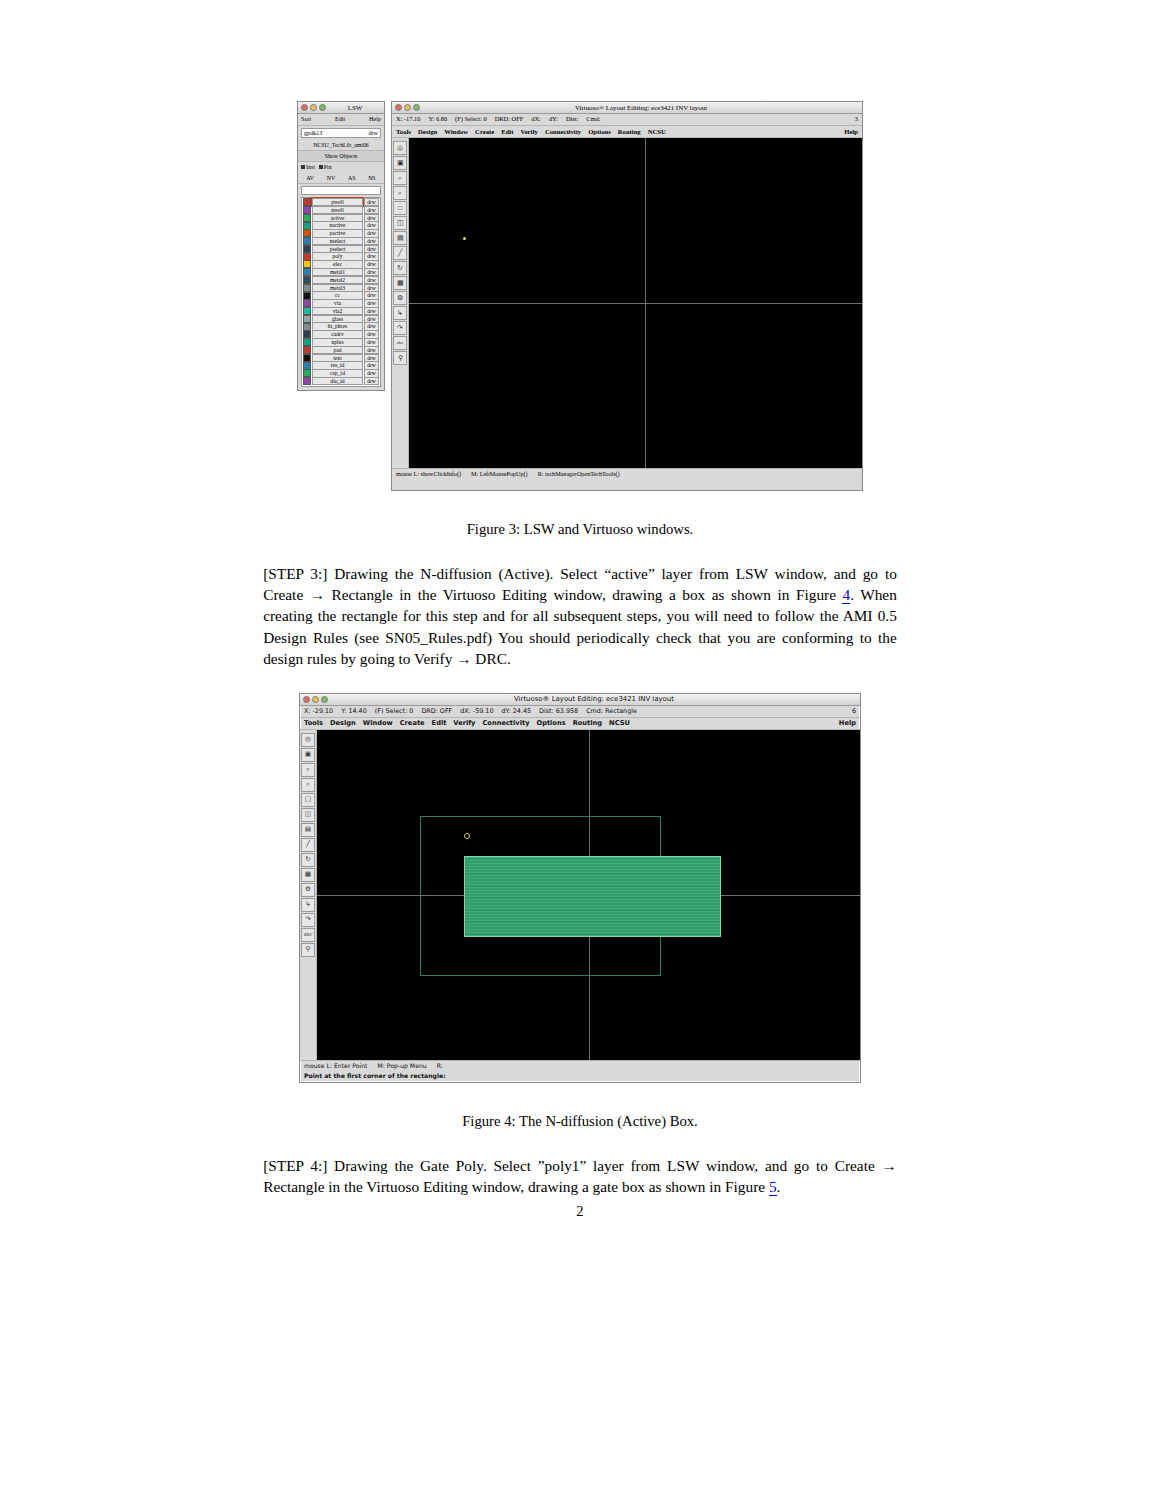LSW
Sort Edit Help
gpdk13 drw
NCSU_TechLib_ami06
Show Objects
Inst Pin
AV NV AS NS
pwell drw
nwell drw
active drw
nactive drw
pactive drw
nselect drw
pselect drw
poly drw
elec drw
metal1 drw
metal2 drw
metal3 drw
cc drw
via drw
via2 drw
glass drw
hi_phres drw
cadrv drw
nplus drw
pad drw
text drw
res_id drw
cap_id drw
dio_id drw
Virtuoso® Layout Editing: ece3421 INV layout
X: -17.10 Y: 6.80(F) Select: 0 DRD: OFF dX: dY: Dist: Cmd: 3
Tools Design Window Create Edit Verify Connectivity Options Routing NCSU Help
◎
▣
⌕
⌕
□
◫
▤
╱
↻
▦
⚙
↳
↷
abc
⚲
mouse L: showClickInfo() M: LeftMousePopUp() R: techManagerOpenTechTools()
Figure 3: LSW and Virtuoso windows.
[STEP 3:] Drawing the N-diffusion (Active). Select “active” layer from LSW window, and go to Create → Rectangle in the Virtuoso Editing window, drawing a box as shown in Figure 4. When creating the rectangle for this step and for all subsequent steps, you will need to follow the AMI 0.5 Design Rules (see SN05_Rules.pdf) You should periodically check that you are conforming to the design rules by going to Verify → DRC.
Virtuoso® Layout Editing: ece3421 INV layout
X: -29.10 Y: 14.40(F) Select: 0 DRD: OFF dX: -59.10 dY: 24.45 Dist: 63.958 Cmd: Rectangle 6
Tools Design Window Create Edit Verify Connectivity Options Routing NCSU Help
◎
▣
⌕
⌕
□
◫
▤
╱
↻
▦
⚙
↳
↷
abc
⚲
mouse L: Enter Point M: Pop-up Menu R:
Point at the first corner of the rectangle:
Figure 4: The N-diffusion (Active) Box.
[STEP 4:] Drawing the Gate Poly. Select ”poly1” layer from LSW window, and go to Create → Rectangle in the Virtuoso Editing window, drawing a gate box as shown in Figure 5.
2